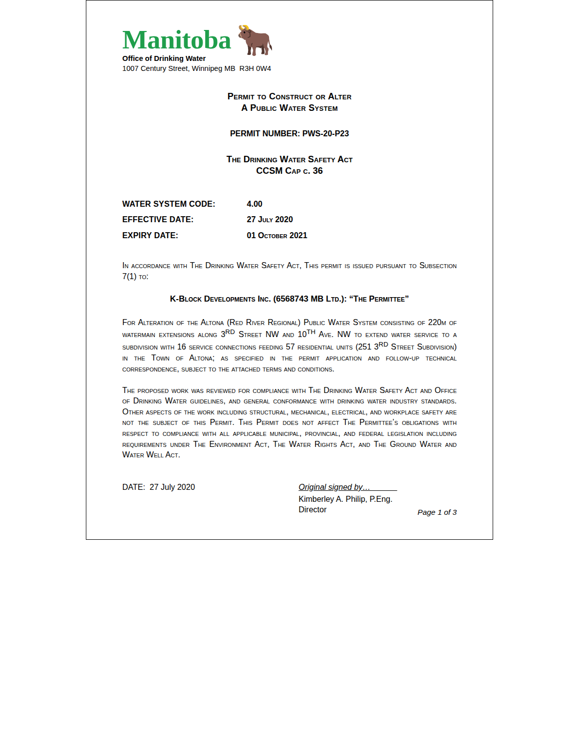Manitoba 🐂
Office of Drinking Water
1007 Century Street, Winnipeg MB R3H 0W4
Permit to Construct or Alter
A Public Water System
PERMIT NUMBER: PWS-20-P23
The Drinking Water Safety Act
CCSM Cap c. 36
| WATER SYSTEM CODE: | 4.00 |
| EFFECTIVE DATE: | 27 J uly 2020 |
| EXPIRY DATE: | 01 O ctober 2021 |
In accordance with The Drinking Water Safety Act, This permit is issued pursuant to Subsection 7(1) to:
K-Block Developments Inc. (6568743 MB Ltd.): “The Permittee”
For Alteration of the Altona (Red River Regional) Public Water System consisting of 220m of watermain extensions along 3RD Street NW and 10TH Ave. NW to extend water service to a subdivision with 16 service connections feeding 57 residential units (251 3RD Street Subdivision) in the Town of Altona; as specified in the permit application and follow-up technical correspondence, subject to the attached terms and conditions.
The proposed work was reviewed for compliance with The Drinking Water Safety Act and Office of Drinking Water guidelines, and general conformance with drinking water industry standards. Other aspects of the work including structural, mechanical, electrical, and workplace safety are not the subject of this Permit. This Permit does not affect The Permittee’s obligations with respect to compliance with all applicable municipal, provincial, and federal legislation including requirements under The Environment Act, The Water Rights Act, and The Ground Water and Water Well Act.
DATE: 27 July 2020
Original signed by…______ Kimberley A. Philip, P.Eng.
Director
Page 1 of 3